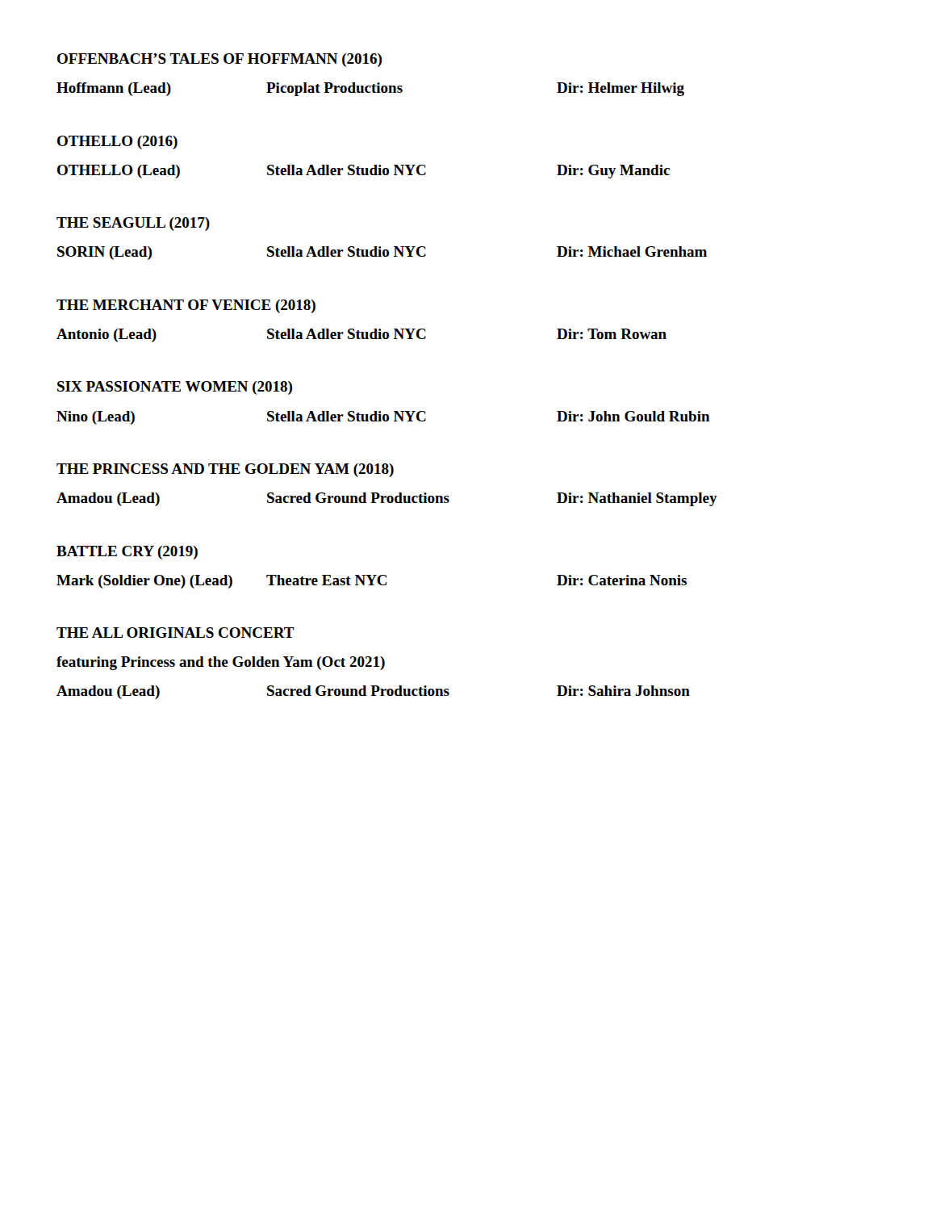OFFENBACH’S TALES OF HOFFMANN (2016)
Hoffmann (Lead) Picoplat Productions Dir: Helmer Hilwig
OTHELLO (2016)
OTHELLO (Lead) Stella Adler Studio NYC Dir: Guy Mandic
THE SEAGULL (2017)
SORIN (Lead) Stella Adler Studio NYC Dir: Michael Grenham
THE MERCHANT OF VENICE (2018)
Antonio (Lead) Stella Adler Studio NYC Dir: Tom Rowan
SIX PASSIONATE WOMEN (2018)
Nino (Lead) Stella Adler Studio NYC Dir: John Gould Rubin
THE PRINCESS AND THE GOLDEN YAM (2018)
Amadou (Lead) Sacred Ground Productions Dir: Nathaniel Stampley
BATTLE CRY (2019)
Mark (Soldier One) (Lead) Theatre East NYC Dir: Caterina Nonis
THE ALL ORIGINALS CONCERT
featuring Princess and the Golden Yam (Oct 2021)
Amadou (Lead) Sacred Ground Productions Dir: Sahira Johnson